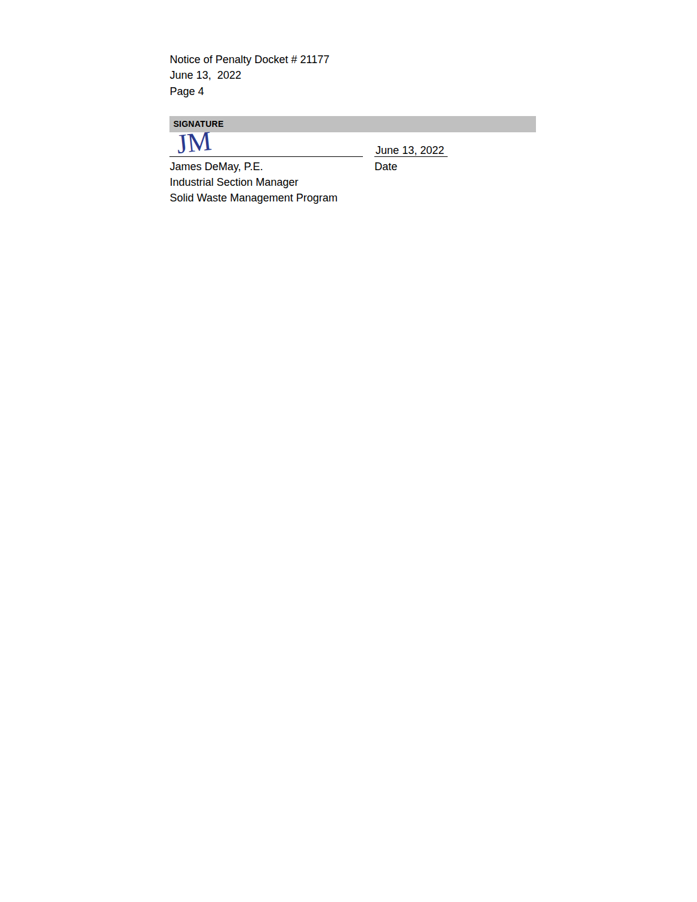Notice of Penalty Docket # 21177
June 13, 2022
Page 4
SIGNATURE
JM
June 13, 2022
James DeMay, P.E.
Industrial Section Manager
Solid Waste Management Program
Date